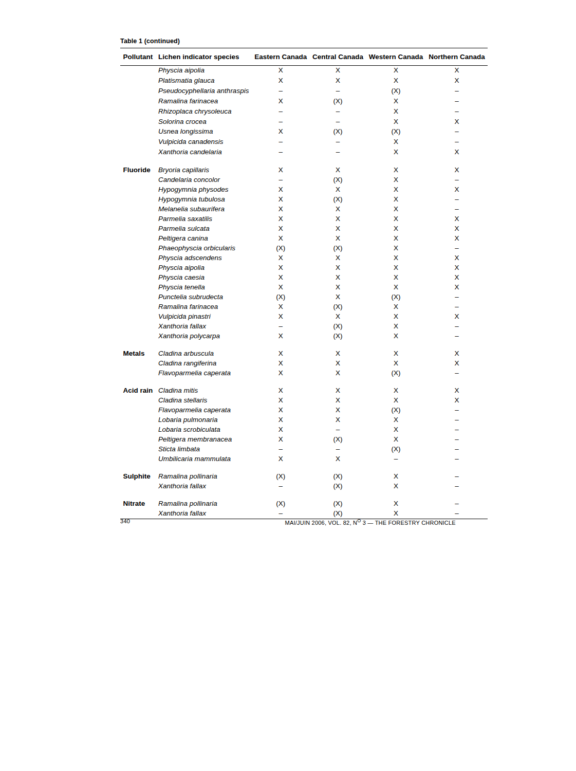Table 1 (continued)
| Pollutant | Lichen indicator species | Eastern Canada | Central Canada | Western Canada | Northern Canada |
| --- | --- | --- | --- | --- | --- |
| | Physcia aipolia | X | X | X | X |
| | Platismatia glauca | X | X | X | X |
| | Pseudocyphellaria anthraspis | – | – | (X) | – |
| | Ramalina farinacea | X | (X) | X | – |
| | Rhizoplaca chrysoleuca | – | – | X | – |
| | Solorina crocea | – | – | X | X |
| | Usnea longissima | X | (X) | (X) | – |
| | Vulpicida canadensis | – | – | X | – |
| | Xanthoria candelaria | – | – | X | X |
| Fluoride | Bryoria capillaris | X | X | X | X |
| | Candelaria concolor | – | (X) | X | – |
| | Hypogymnia physodes | X | X | X | X |
| | Hypogymnia tubulosa | X | (X) | X | – |
| | Melanelia subaurifera | X | X | X | – |
| | Parmelia saxatilis | X | X | X | X |
| | Parmelia sulcata | X | X | X | X |
| | Peltigera canina | X | X | X | X |
| | Phaeophyscia orbicularis | (X) | (X) | X | – |
| | Physcia adscendens | X | X | X | X |
| | Physcia aipolia | X | X | X | X |
| | Physcia caesia | X | X | X | X |
| | Physcia tenella | X | X | X | X |
| | Punctelia subrudecta | (X) | X | (X) | – |
| | Ramalina farinacea | X | (X) | X | – |
| | Vulpicida pinastri | X | X | X | X |
| | Xanthoria fallax | – | (X) | X | – |
| | Xanthoria polycarpa | X | (X) | X | – |
| Metals | Cladina arbuscula | X | X | X | X |
| | Cladina rangiferina | X | X | X | X |
| | Flavoparmelia caperata | X | X | (X) | – |
| Acid rain | Cladina mitis | X | X | X | X |
| | Cladina stellaris | X | X | X | X |
| | Flavoparmelia caperata | X | X | (X) | – |
| | Lobaria pulmonaria | X | X | X | – |
| | Lobaria scrobiculata | X | – | X | – |
| | Peltigera membranacea | X | (X) | X | – |
| | Sticta limbata | – | – | (X) | – |
| | Umbilicaria mammulata | X | X | – | – |
| Sulphite | Ramalina pollinaria | (X) | (X) | X | – |
| | Xanthoria fallax | – | (X) | X | – |
| Nitrate | Ramalina pollinaria | (X) | (X) | X | – |
| | Xanthoria fallax | – | (X) | X | – |
340 Mai/Juin 2006, Vol. 82, No 3 — The Forestry Chronicle